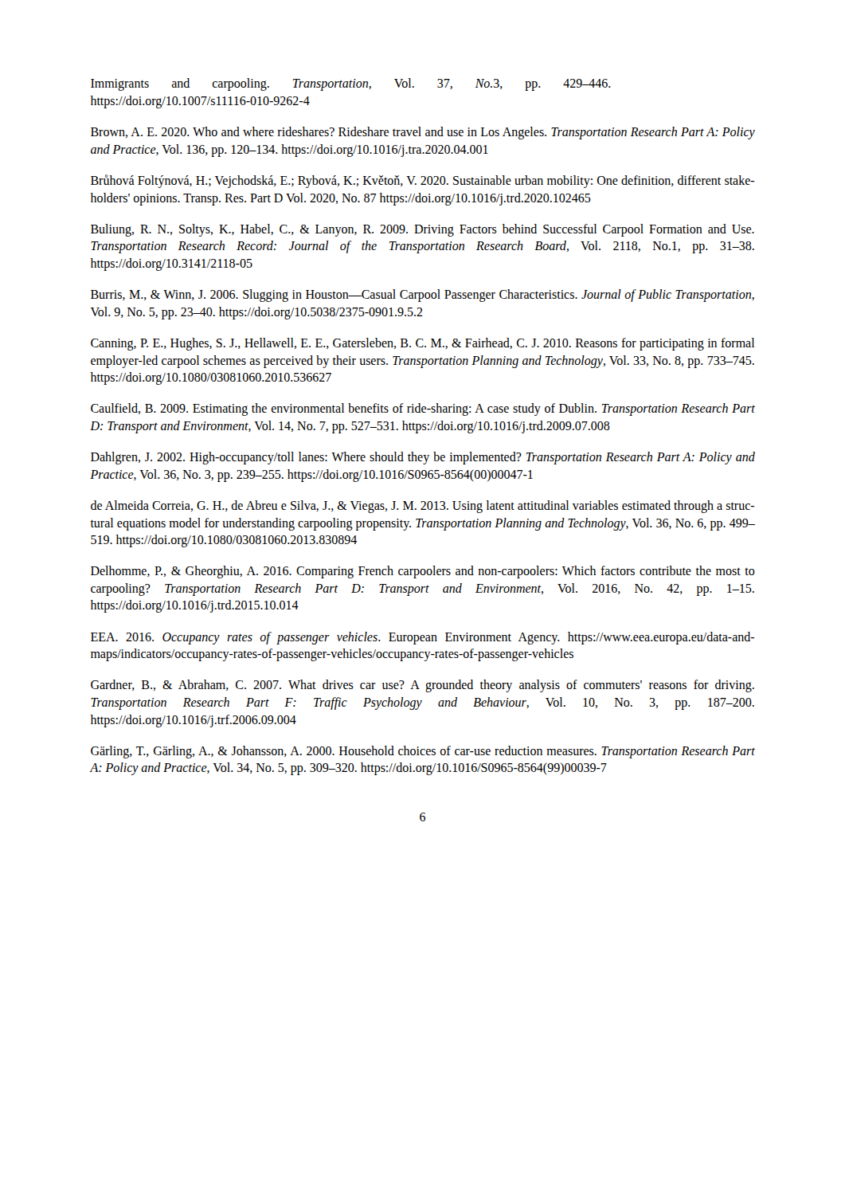Immigrants and carpooling. Transportation, Vol. 37, No. 3, pp. 429–446.
https://doi.org/10.1007/s11116-010-9262-4
Brown, A. E. 2020. Who and where rideshares? Rideshare travel and use in Los Angeles. Transportation Research Part A: Policy and Practice, Vol. 136, pp. 120–134. https://doi.org/10.1016/j.tra.2020.04.001
Brůhová Foltýnová, H.; Vejchodská, E.; Rybová, K.; Květoň, V. 2020. Sustainable urban mobility: One definition, different stakeholders' opinions. Transp. Res. Part D Vol. 2020, No. 87 https://doi.org/10.1016/j.trd.2020.102465
Buliung, R. N., Soltys, K., Habel, C., & Lanyon, R. 2009. Driving Factors behind Successful Carpool Formation and Use. Transportation Research Record: Journal of the Transportation Research Board, Vol. 2118, No.1, pp. 31–38. https://doi.org/10.3141/2118-05
Burris, M., & Winn, J. 2006. Slugging in Houston—Casual Carpool Passenger Characteristics. Journal of Public Transportation, Vol. 9, No. 5, pp. 23–40. https://doi.org/10.5038/2375-0901.9.5.2
Canning, P. E., Hughes, S. J., Hellawell, E. E., Gatersleben, B. C. M., & Fairhead, C. J. 2010. Reasons for participating in formal employer-led carpool schemes as perceived by their users. Transportation Planning and Technology, Vol. 33, No. 8, pp. 733–745. https://doi.org/10.1080/03081060.2010.536627
Caulfield, B. 2009. Estimating the environmental benefits of ride-sharing: A case study of Dublin. Transportation Research Part D: Transport and Environment, Vol. 14, No. 7, pp. 527–531. https://doi.org/10.1016/j.trd.2009.07.008
Dahlgren, J. 2002. High-occupancy/toll lanes: Where should they be implemented? Transportation Research Part A: Policy and Practice, Vol. 36, No. 3, pp. 239–255. https://doi.org/10.1016/S0965-8564(00)00047-1
de Almeida Correia, G. H., de Abreu e Silva, J., & Viegas, J. M. 2013. Using latent attitudinal variables estimated through a structural equations model for understanding carpooling propensity. Transportation Planning and Technology, Vol. 36, No. 6, pp. 499–519. https://doi.org/10.1080/03081060.2013.830894
Delhomme, P., & Gheorghiu, A. 2016. Comparing French carpoolers and non-carpoolers: Which factors contribute the most to carpooling? Transportation Research Part D: Transport and Environment, Vol. 2016, No. 42, pp. 1–15. https://doi.org/10.1016/j.trd.2015.10.014
EEA. 2016. Occupancy rates of passenger vehicles. European Environment Agency. https://www.eea.europa.eu/data-and-maps/indicators/occupancy-rates-of-passenger-vehicles/occupancy-rates-of-passenger-vehicles
Gardner, B., & Abraham, C. 2007. What drives car use? A grounded theory analysis of commuters' reasons for driving. Transportation Research Part F: Traffic Psychology and Behaviour, Vol. 10, No. 3, pp. 187–200. https://doi.org/10.1016/j.trf.2006.09.004
Gärling, T., Gärling, A., & Johansson, A. 2000. Household choices of car-use reduction measures. Transportation Research Part A: Policy and Practice, Vol. 34, No. 5, pp. 309–320. https://doi.org/10.1016/S0965-8564(99)00039-7
6